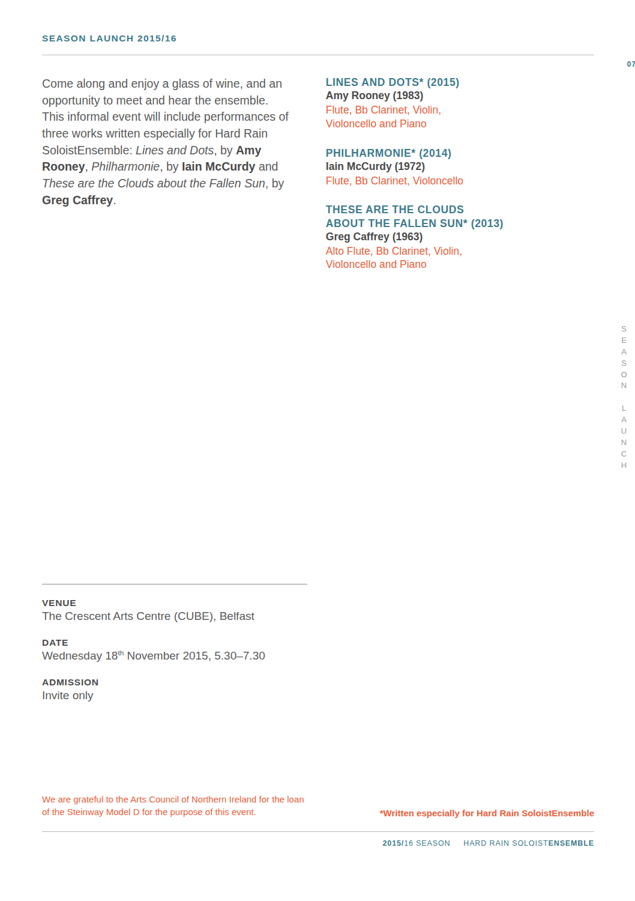Season Launch 2015/16
07
Come along and enjoy a glass of wine, and an opportunity to meet and hear the ensemble. This informal event will include performances of three works written especially for Hard Rain SoloistEnsemble: Lines and Dots, by Amy Rooney, Philharmonie, by Iain McCurdy and These are the Clouds about the Fallen Sun, by Greg Caffrey.
Lines and Dots* (2015)
Amy Rooney (1983)
Flute, Bb Clarinet, Violin,
Violoncello and Piano
Philharmonie* (2014)
Iain McCurdy (1972)
Flute, Bb Clarinet, Violoncello
These are the Clouds
about the Fallen Sun* (2013)
Greg Caffrey (1963)
Alto Flute, Bb Clarinet, Violin,
Violoncello and Piano
Season Launch
Venue
The Crescent Arts Centre (CUBE), Belfast
Date
Wednesday 18th November 2015, 5.30–7.30
Admission
Invite only
We are grateful to the Arts Council of Northern Ireland for the loan of the Steinway Model D for the purpose of this event.
*Written especially for Hard Rain SoloistEnsemble
2015/16 Season Hard Rain Soloist Ensemble